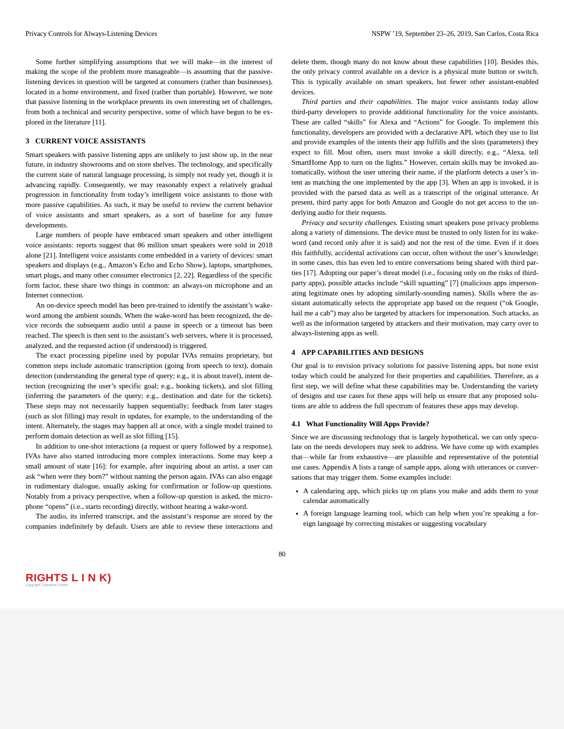Privacy Controls for Always-Listening Devices
NSPW ’19, September 23–26, 2019, San Carlos, Costa Rica
Some further simplifying assumptions that we will make—in the interest of making the scope of the problem more manageable—is assuming that the passive-listening devices in question will be targeted at consumers (rather than businesses), located in a home environment, and fixed (rather than portable). However, we note that passive listening in the workplace presents its own interesting set of challenges, from both a technical and security perspective, some of which have begun to be explored in the literature [11].
3 Current Voice Assistants
Smart speakers with passive listening apps are unlikely to just show up, in the near future, in industry showrooms and on store shelves. The technology, and specifically the current state of natural language processing, is simply not ready yet, though it is advancing rapidly. Consequently, we may reasonably expect a relatively gradual progression in functionality from today’s intelligent voice assistants to those with more passive capabilities. As such, it may be useful to review the current behavior of voice assistants and smart speakers, as a sort of baseline for any future developments.
Large numbers of people have embraced smart speakers and other intelligent voice assistants: reports suggest that 86 million smart speakers were sold in 2018 alone [21]. Intelligent voice assistants come embedded in a variety of devices: smart speakers and displays (e.g., Amazon’s Echo and Echo Show), laptops, smartphones, smart plugs, and many other consumer electronics [2, 22]. Regardless of the specific form factor, these share two things in common: an always-on microphone and an Internet connection.
An on-device speech model has been pre-trained to identify the assistant’s wake-word among the ambient sounds. When the wake-word has been recognized, the device records the subsequent audio until a pause in speech or a timeout has been reached. The speech is then sent to the assistant’s web servers, where it is processed, analyzed, and the requested action (if understood) is triggered.
The exact processing pipeline used by popular IVAs remains proprietary, but common steps include automatic transcription (going from speech to text), domain detection (understanding the general type of query; e.g., it is about travel), intent detection (recognizing the user’s specific goal; e.g., booking tickets), and slot filling (inferring the parameters of the query; e.g., destination and date for the tickets). These steps may not necessarily happen sequentially; feedback from later stages (such as slot filling) may result in updates, for example, to the understanding of the intent. Alternately, the stages may happen all at once, with a single model trained to perform domain detection as well as slot filling [15].
In addition to one-shot interactions (a request or query followed by a response), IVAs have also started introducing more complex interactions. Some may keep a small amount of state [16]: for example, after inquiring about an artist, a user can ask “when were they born?” without naming the person again. IVAs can also engage in rudimentary dialogue, usually asking for confirmation or follow-up questions. Notably from a privacy perspective, when a follow-up question is asked, the microphone “opens” (i.e., starts recording) directly, without hearing a wake-word.
The audio, its inferred transcript, and the assistant’s response are stored by the companies indefinitely by default. Users are able to review these interactions and delete them, though many do not know about these capabilities [10]. Besides this, the only privacy control available on a device is a physical mute button or switch. This is typically available on smart speakers, but fewer other assistant-enabled devices.
Third parties and their capabilities. The major voice assistants today allow third-party developers to provide additional functionality for the voice assistants. These are called “skills” for Alexa and “Actions” for Google. To implement this functionality, developers are provided with a declarative API, which they use to list and provide examples of the intents their app fulfills and the slots (parameters) they expect to fill. Most often, users must invoke a skill directly, e.g., “Alexa, tell SmartHome App to turn on the lights.” However, certain skills may be invoked automatically, without the user uttering their name, if the platform detects a user’s intent as matching the one implemented by the app [3]. When an app is invoked, it is provided with the parsed data as well as a transcript of the original utterance. At present, third party apps for both Amazon and Google do not get access to the underlying audio for their requests.
Privacy and security challenges. Existing smart speakers pose privacy problems along a variety of dimensions. The device must be trusted to only listen for its wake-word (and record only after it is said) and not the rest of the time. Even if it does this faithfully, accidental activations can occur, often without the user’s knowledge; in some cases, this has even led to entire conversations being shared with third parties [17]. Adopting our paper’s threat model (i.e., focusing only on the risks of third-party apps), possible attacks include “skill squatting” [7] (malicious apps impersonating legitimate ones by adopting similarly-sounding names). Skills where the assistant automatically selects the appropriate app based on the request (“ok Google, hail me a cab”) may also be targeted by attackers for impersonation. Such attacks, as well as the information targeted by attackers and their motivation, may carry over to always-listening apps as well.
4 App Capabilities and Designs
Our goal is to envision privacy solutions for passive listening apps, but none exist today which could be analyzed for their properties and capabilities. Therefore, as a first step, we will define what these capabilities may be. Understanding the variety of designs and use cases for these apps will help us ensure that any proposed solutions are able to address the full spectrum of features these apps may develop.
4.1 What Functionality Will Apps Provide?
Since we are discussing technology that is largely hypothetical, we can only speculate on the needs developers may seek to address. We have come up with examples that—while far from exhaustive—are plausible and representative of the potential use cases. Appendix A lists a range of sample apps, along with utterances or conversations that may trigger them. Some examples include:
A calendaring app, which picks up on plans you make and adds them to your calendar automatically
A foreign language learning tool, which can help when you’re speaking a foreign language by correcting mistakes or suggesting vocabulary
80
RIGHTS L I N K) Copyright Clearance Center